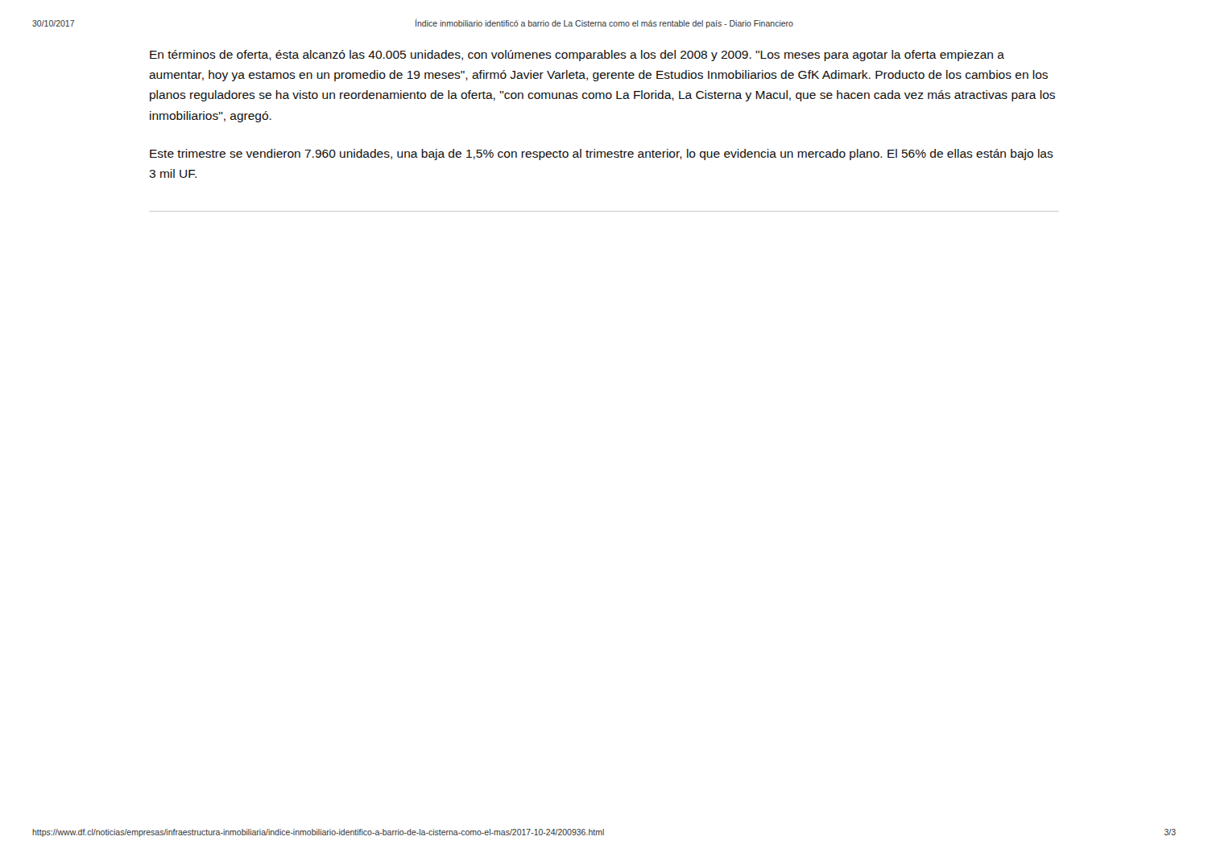30/10/2017
Índice inmobiliario identificó a barrio de La Cisterna como el más rentable del país - Diario Financiero
En términos de oferta, ésta alcanzó las 40.005 unidades, con volúmenes comparables a los del 2008 y 2009. "Los meses para agotar la oferta empiezan a aumentar, hoy ya estamos en un promedio de 19 meses", afirmó Javier Varleta, gerente de Estudios Inmobiliarios de GfK Adimark. Producto de los cambios en los planos reguladores se ha visto un reordenamiento de la oferta, "con comunas como La Florida, La Cisterna y Macul, que se hacen cada vez más atractivas para los inmobiliarios", agregó.
Este trimestre se vendieron 7.960 unidades, una baja de 1,5% con respecto al trimestre anterior, lo que evidencia un mercado plano. El 56% de ellas están bajo las 3 mil UF.
https://www.df.cl/noticias/empresas/infraestructura-inmobiliaria/indice-inmobiliario-identifico-a-barrio-de-la-cisterna-como-el-mas/2017-10-24/200936.html
3/3